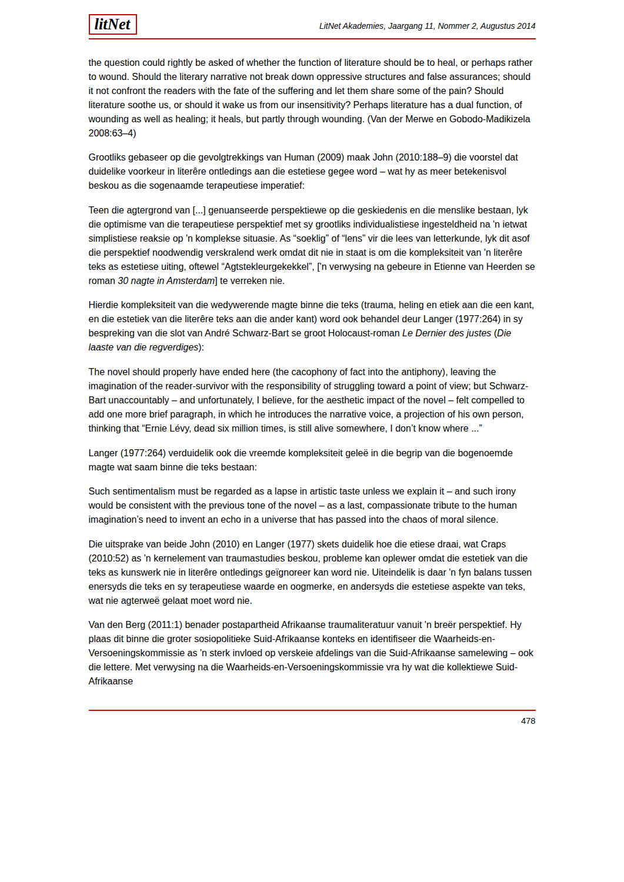lit Net
LitNet Akademies, Jaargang 11, Nommer 2, Augustus 2014
the question could rightly be asked of whether the function of literature should be to heal, or perhaps rather to wound. Should the literary narrative not break down oppressive structures and false assurances; should it not confront the readers with the fate of the suffering and let them share some of the pain? Should literature soothe us, or should it wake us from our insensitivity? Perhaps literature has a dual function, of wounding as well as healing; it heals, but partly through wounding. (Van der Merwe en Gobodo-Madikizela 2008:63–4)
Grootliks gebaseer op die gevolgtrekkings van Human (2009) maak John (2010:188–9) die voorstel dat duidelike voorkeur in literêre ontledings aan die estetiese gegee word – wat hy as meer betekenisvol beskou as die sogenaamde terapeutiese imperatief:
Teen die agtergrond van [...] genuanseerde perspektiewe op die geskiedenis en die menslike bestaan, lyk die optimisme van die terapeutiese perspektief met sy grootliks individualistiese ingesteldheid na 'n ietwat simplistiese reaksie op 'n komplekse situasie. As “soeklig” of “lens” vir die lees van letterkunde, lyk dit asof die perspektief noodwendig verskralend werk omdat dit nie in staat is om die kompleksiteit van 'n literêre teks as estetiese uiting, oftewel “Agtstekleurgekekkel”, ['n verwysing na gebeure in Etienne van Heerden se roman 30 nagte in Amsterdam] te verreken nie.
Hierdie kompleksiteit van die wedywerende magte binne die teks (trauma, heling en etiek aan die een kant, en die estetiek van die literêre teks aan die ander kant) word ook behandel deur Langer (1977:264) in sy bespreking van die slot van André Schwarz-Bart se groot Holocaust-roman Le Dernier des justes (Die laaste van die regverdiges):
The novel should properly have ended here (the cacophony of fact into the antiphony), leaving the imagination of the reader-survivor with the responsibility of struggling toward a point of view; but Schwarz-Bart unaccountably – and unfortunately, I believe, for the aesthetic impact of the novel – felt compelled to add one more brief paragraph, in which he introduces the narrative voice, a projection of his own person, thinking that “Ernie Lévy, dead six million times, is still alive somewhere, I don’t know where ...”
Langer (1977:264) verduidelik ook die vreemde kompleksiteit geleë in die begrip van die bogenoemde magte wat saam binne die teks bestaan:
Such sentimentalism must be regarded as a lapse in artistic taste unless we explain it – and such irony would be consistent with the previous tone of the novel – as a last, compassionate tribute to the human imagination’s need to invent an echo in a universe that has passed into the chaos of moral silence.
Die uitsprake van beide John (2010) en Langer (1977) skets duidelik hoe die etiese draai, wat Craps (2010:52) as 'n kernelement van traumastudies beskou, probleme kan oplewer omdat die estetiek van die teks as kunswerk nie in literêre ontledings geïgnoreer kan word nie. Uiteindelik is daar 'n fyn balans tussen enersyds die teks en sy terapeutiese waarde en oogmerke, en andersyds die estetiese aspekte van teks, wat nie agterweë gelaat moet word nie.
Van den Berg (2011:1) benader postapartheid Afrikaanse traumaliteratuur vanuit 'n breër perspektief. Hy plaas dit binne die groter sosiopolitieke Suid-Afrikaanse konteks en identifiseer die Waarheids-en-Versoeningskommissie as 'n sterk invloed op verskeie afdelings van die Suid-Afrikaanse samelewing – ook die lettere. Met verwysing na die Waarheids-en-Versoeningskommissie vra hy wat die kollektiewe Suid-Afrikaanse
478